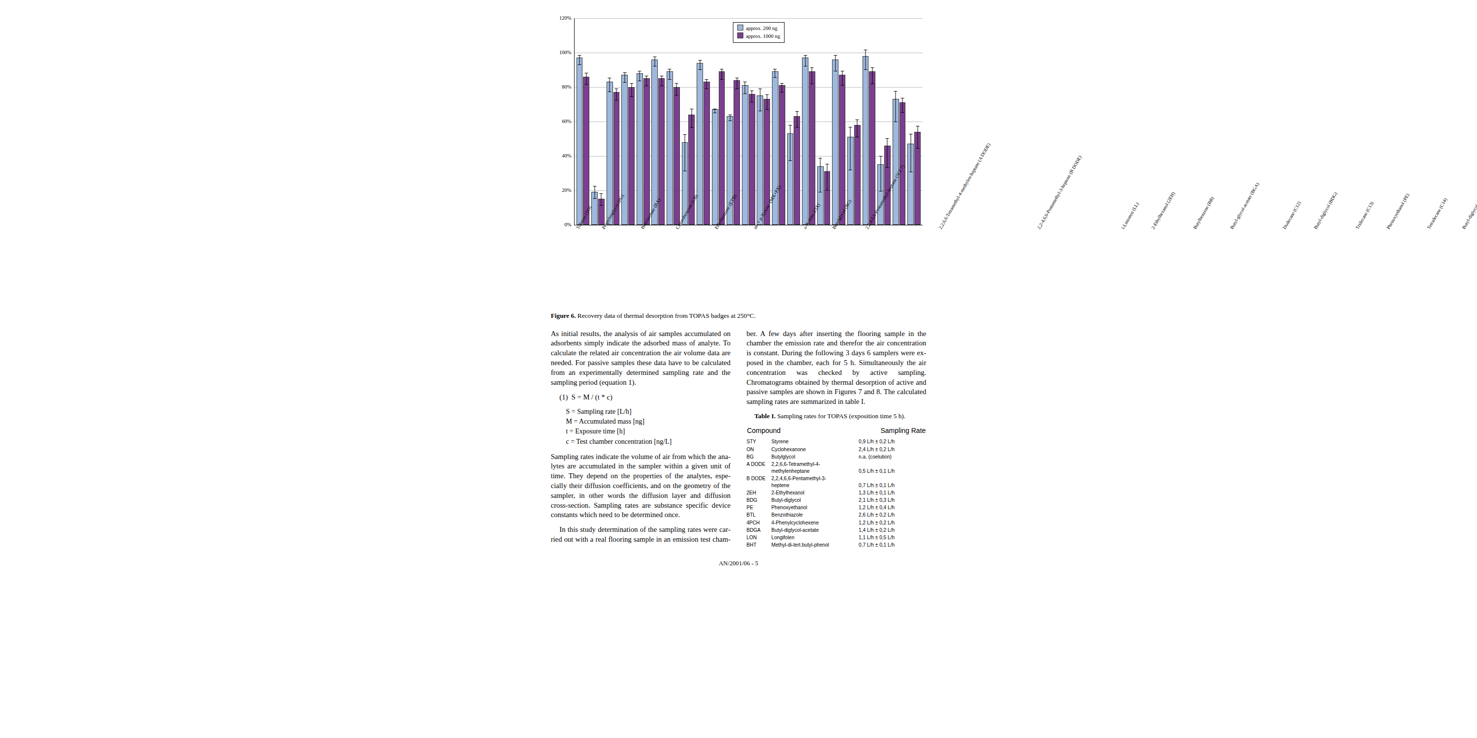120% 100% 80% 60% 40% 20% 0%
approx. 200 ng
approx. 1000 ng
Toluene (TO)
Propylenglycol (PG)
Butylacetate (BA)
Chlorobenzene (CB)
Ethylbenzene (ETB)
m- + p-Xylene (MX+PX)
o-Xylene (OX)
Butylglycol (BG)
2,2,4,6,6-Pentamethyl-heptane (5CC7)
2,2,6,6-Tetramethyl-4-methylen-heptane (A DODE)
2,2-4,6,6-Pentamethyl-3-heptene (B DODE)
l-Limonen (LL)
2-Ethylhexanol (2EH)
Butylbenzene (BB)
Butyl-glycol-acetate (BGA)
Dodecane (C12)
Butyl-diglycol (BDG)
Tridecane (C13)
Phenoxyethanol (PE)
Tetradecane (C14)
Butyl-diglycol-acetate (BDGA)
Longifolen (LON)
Caryophyllen (CAR)
Figure 6. Recovery data of thermal desorption from TOPAS badges at 250°C.
As initial results, the analysis of air samples accumulated on adsorbents simply indicate the adsorbed mass of analyte. To calculate the related air concentration the air volume data are needed. For passive samples these data have to be calculated from an experimentally determined sampling rate and the sampling period (equation 1).
(1) S = M / (t * c)
S = Sampling rate [L/h]
M = Accumulated mass [ng]
t = Exposure time [h]
c = Test chamber concentration [ng/L]
Sampling rates indicate the volume of air from which the analytes are accumulated in the sampler within a given unit of time. They depend on the properties of the analytes, especially their diffusion coefficients, and on the geometry of the sampler, in other words the diffusion layer and diffusion cross-section. Sampling rates are substance specific device constants which need to be determined once.
In this study determination of the sampling rates were carried out with a real flooring sample in an emission test chamber. A few days after inserting the flooring sample in the chamber the emission rate and therefor the air concentration is constant. During the following 3 days 6 samplers were exposed in the chamber, each for 5 h. Simultaneously the air concentration was checked by active sampling. Chromatograms obtained by thermal desorption of active and passive samples are shown in Figures 7 and 8. The calculated sampling rates are summarized in table I.
Table I. Sampling rates for TOPAS (exposition time 5 h).
| Compound | Sampling Rate |
| --- | --- |
| STY | Styrene | 0,9 L/h ± 0,2 L/h |
| ON | Cyclohexanone | 2,4 L/h ± 0,2 L/h |
| BG | Butylglycol | n.a. (coelution) |
| A DODE | 2,2,6,6-Tetramethyl-4- methylenheptane | 0,5 L/h ± 0,1 L/h |
| B DODE | 2,2,4,6,6-Pentamethyl-3- heptene | 0,7 L/h ± 0,1 L/h |
| 2EH | 2-Ethylhexanol | 1,3 L/h ± 0,1 L/h |
| BDG | Butyl-diglycol | 2,1 L/h ± 0,3 L/h |
| PE | Phenoxyethanol | 1,2 L/h ± 0,4 L/h |
| BTL | Benzothiazole | 2,6 L/h ± 0,2 L/h |
| 4PCH | 4-Phenylcyclohexene | 1,2 L/h ± 0,2 L/h |
| BDGA | Butyl-diglycol-acetate | 1,4 L/h ± 0,2 L/h |
| LON | Longifolen | 1,1 L/h ± 0,5 L/h |
| BHT | Methyl-di-tert.butyl-phenol | 0,7 L/h ± 0,1 L/h |
AN/2001/06 - 5